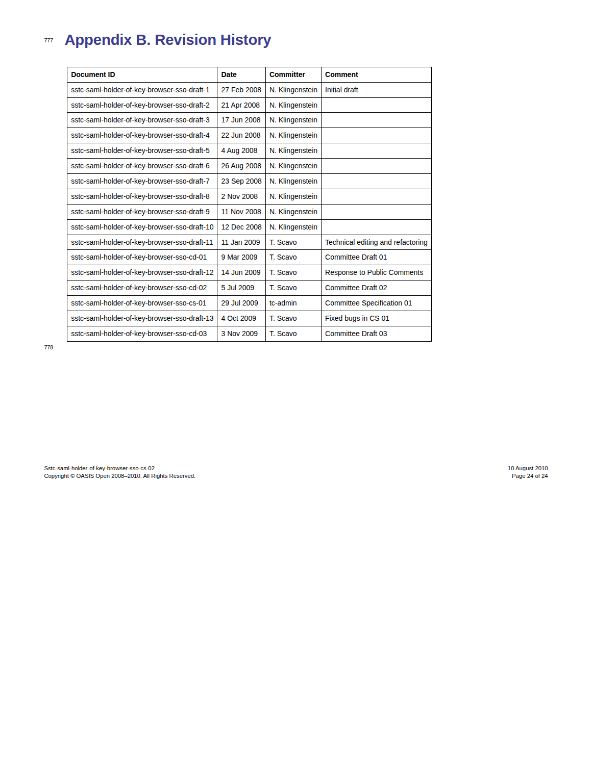777
Appendix B. Revision History
| Document ID | Date | Committer | Comment |
| --- | --- | --- | --- |
| sstc-saml-holder-of-key-browser-sso-draft-1 | 27 Feb 2008 | N. Klingenstein | Initial draft |
| sstc-saml-holder-of-key-browser-sso-draft-2 | 21 Apr 2008 | N. Klingenstein | |
| sstc-saml-holder-of-key-browser-sso-draft-3 | 17 Jun 2008 | N. Klingenstein | |
| sstc-saml-holder-of-key-browser-sso-draft-4 | 22 Jun 2008 | N. Klingenstein | |
| sstc-saml-holder-of-key-browser-sso-draft-5 | 4 Aug 2008 | N. Klingenstein | |
| sstc-saml-holder-of-key-browser-sso-draft-6 | 26 Aug 2008 | N. Klingenstein | |
| sstc-saml-holder-of-key-browser-sso-draft-7 | 23 Sep 2008 | N. Klingenstein | |
| sstc-saml-holder-of-key-browser-sso-draft-8 | 2 Nov 2008 | N. Klingenstein | |
| sstc-saml-holder-of-key-browser-sso-draft-9 | 11 Nov 2008 | N. Klingenstein | |
| sstc-saml-holder-of-key-browser-sso-draft-10 | 12 Dec 2008 | N. Klingenstein | |
| sstc-saml-holder-of-key-browser-sso-draft-11 | 11 Jan 2009 | T. Scavo | Technical editing and refactoring |
| sstc-saml-holder-of-key-browser-sso-cd-01 | 9 Mar 2009 | T. Scavo | Committee Draft 01 |
| sstc-saml-holder-of-key-browser-sso-draft-12 | 14 Jun 2009 | T. Scavo | Response to Public Comments |
| sstc-saml-holder-of-key-browser-sso-cd-02 | 5 Jul 2009 | T. Scavo | Committee Draft 02 |
| sstc-saml-holder-of-key-browser-sso-cs-01 | 29 Jul 2009 | tc-admin | Committee Specification 01 |
| sstc-saml-holder-of-key-browser-sso-draft-13 | 4 Oct 2009 | T. Scavo | Fixed bugs in CS 01 |
| sstc-saml-holder-of-key-browser-sso-cd-03 | 3 Nov 2009 | T. Scavo | Committee Draft 03 |
778
Sstc-saml-holder-of-key-browser-sso-cs-02
Copyright © OASIS Open 2008–2010. All Rights Reserved.
10 August 2010
Page 24 of 24